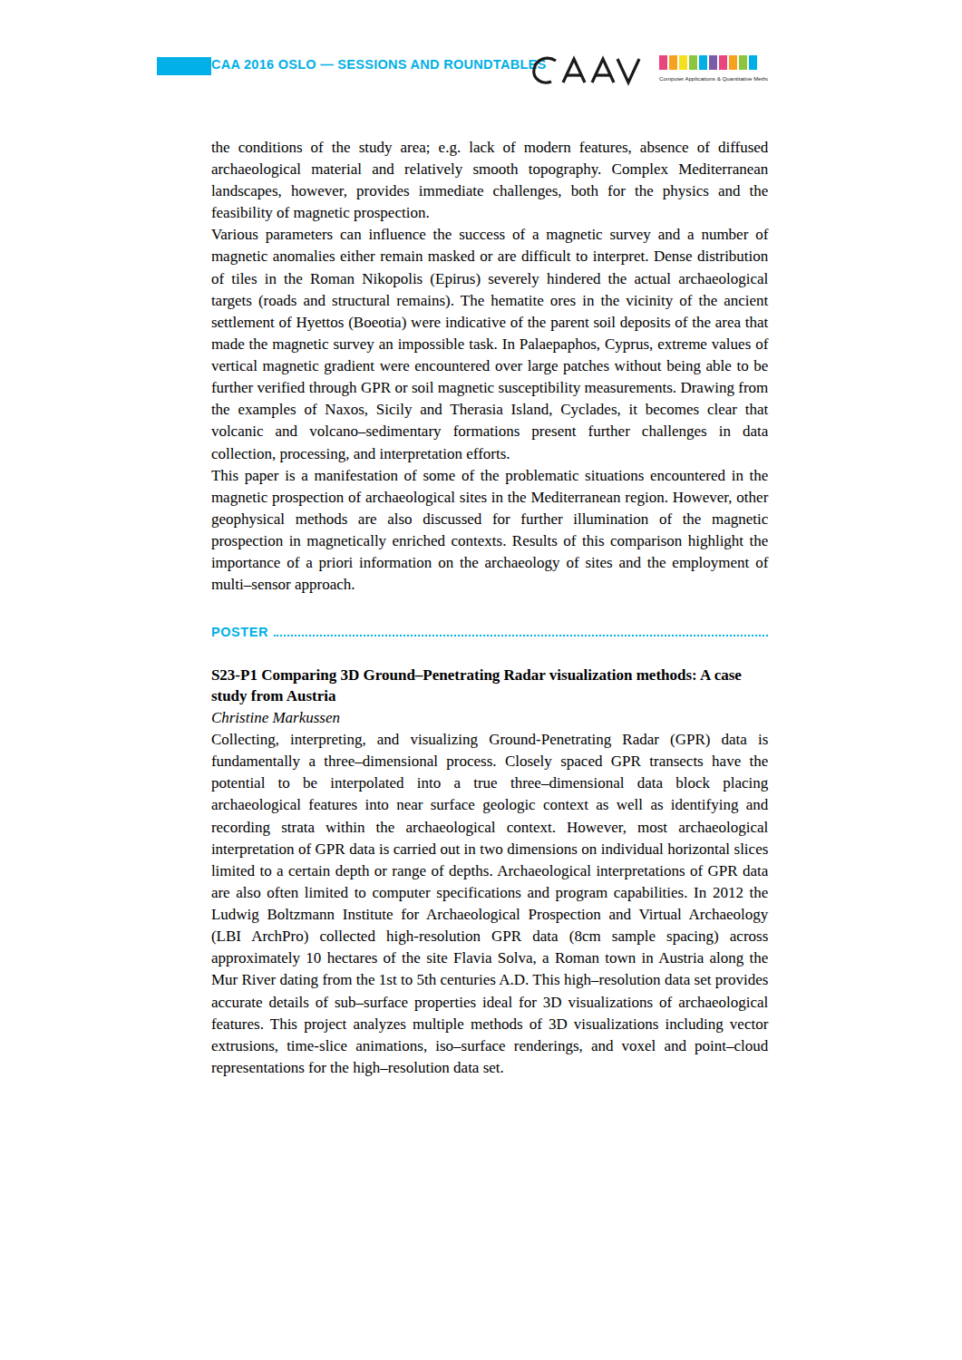CAA 2016 OSLO — SESSIONS AND ROUNDTABLES
Computer Applications & Quantitative Methods in Archaeology
the conditions of the study area; e.g. lack of modern features, absence of diffused archaeological material and relatively smooth topography. Complex Mediterranean landscapes, however, provides immediate challenges, both for the physics and the feasibility of magnetic prospection.
Various parameters can influence the success of a magnetic survey and a number of magnetic anomalies either remain masked or are difficult to interpret. Dense distribution of tiles in the Roman Nikopolis (Epirus) severely hindered the actual archaeological targets (roads and structural remains). The hematite ores in the vicinity of the ancient settlement of Hyettos (Boeotia) were indicative of the parent soil deposits of the area that made the magnetic survey an impossible task. In Palaepaphos, Cyprus, extreme values of vertical magnetic gradient were encountered over large patches without being able to be further verified through GPR or soil magnetic susceptibility measurements. Drawing from the examples of Naxos, Sicily and Therasia Island, Cyclades, it becomes clear that volcanic and volcano–sedimentary formations present further challenges in data collection, processing, and interpretation efforts.
This paper is a manifestation of some of the problematic situations encountered in the magnetic prospection of archaeological sites in the Mediterranean region. However, other geophysical methods are also discussed for further illumination of the magnetic prospection in magnetically enriched contexts. Results of this comparison highlight the importance of a priori information on the archaeology of sites and the employment of multi–sensor approach.
POSTER
S23-P1 Comparing 3D Ground–Penetrating Radar visualization methods: A case study from Austria
Christine Markussen
Collecting, interpreting, and visualizing Ground-Penetrating Radar (GPR) data is fundamentally a three–dimensional process. Closely spaced GPR transects have the potential to be interpolated into a true three–dimensional data block placing archaeological features into near surface geologic context as well as identifying and recording strata within the archaeological context. However, most archaeological interpretation of GPR data is carried out in two dimensions on individual horizontal slices limited to a certain depth or range of depths. Archaeological interpretations of GPR data are also often limited to computer specifications and program capabilities. In 2012 the Ludwig Boltzmann Institute for Archaeological Prospection and Virtual Archaeology (LBI ArchPro) collected high-resolution GPR data (8cm sample spacing) across approximately 10 hectares of the site Flavia Solva, a Roman town in Austria along the Mur River dating from the 1st to 5th centuries A.D. This high–resolution data set provides accurate details of sub–surface properties ideal for 3D visualizations of archaeological features. This project analyzes multiple methods of 3D visualizations including vector extrusions, time-slice animations, iso–surface renderings, and voxel and point–cloud representations for the high–resolution data set.